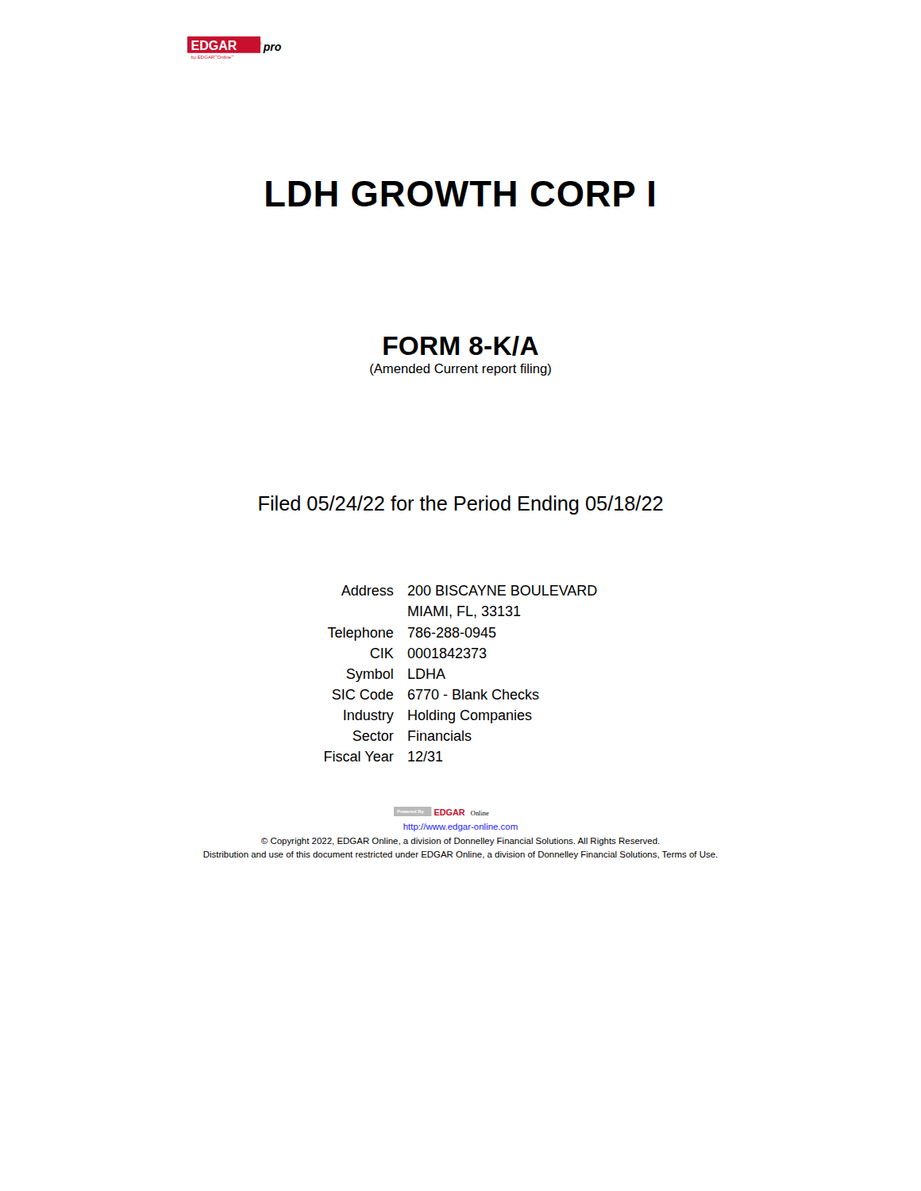LDH GROWTH CORP I
FORM 8-K/A
(Amended Current report filing)
Filed 05/24/22 for the Period Ending 05/18/22
| Address | 200 BISCAYNE BOULEVARD |
| | MIAMI, FL, 33131 |
| Telephone | 786-288-0945 |
| CIK | 0001842373 |
| Symbol | LDHA |
| SIC Code | 6770 - Blank Checks |
| Industry | Holding Companies |
| Sector | Financials |
| Fiscal Year | 12/31 |
http://www.edgar-online.com
© Copyright 2022, EDGAR Online, a division of Donnelley Financial Solutions. All Rights Reserved.
Distribution and use of this document restricted under EDGAR Online, a division of Donnelley Financial Solutions, Terms of Use.